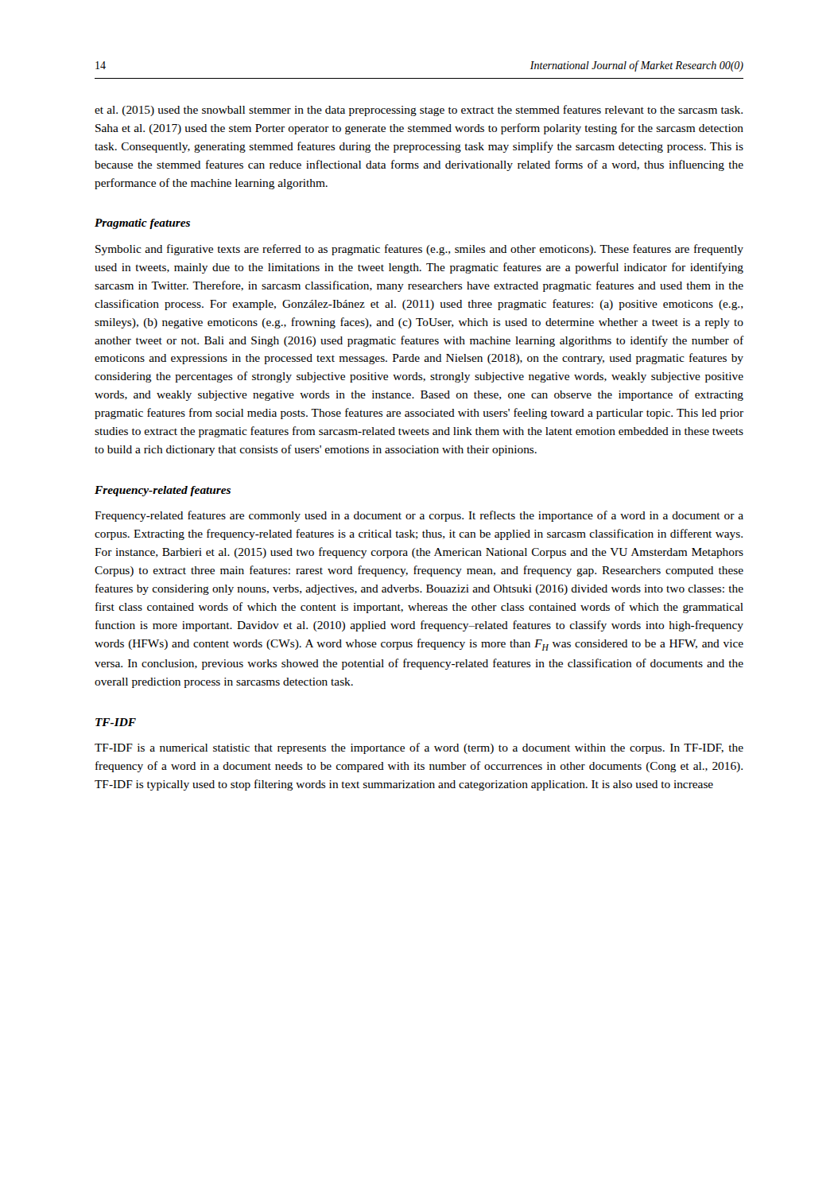14 International Journal of Market Research 00(0)
et al. (2015) used the snowball stemmer in the data preprocessing stage to extract the stemmed features relevant to the sarcasm task. Saha et al. (2017) used the stem Porter operator to generate the stemmed words to perform polarity testing for the sarcasm detection task. Consequently, generating stemmed features during the preprocessing task may simplify the sarcasm detecting process. This is because the stemmed features can reduce inflectional data forms and derivationally related forms of a word, thus influencing the performance of the machine learning algorithm.
Pragmatic features
Symbolic and figurative texts are referred to as pragmatic features (e.g., smiles and other emoticons). These features are frequently used in tweets, mainly due to the limitations in the tweet length. The pragmatic features are a powerful indicator for identifying sarcasm in Twitter. Therefore, in sarcasm classification, many researchers have extracted pragmatic features and used them in the classification process. For example, González-Ibánez et al. (2011) used three pragmatic features: (a) positive emoticons (e.g., smileys), (b) negative emoticons (e.g., frowning faces), and (c) ToUser, which is used to determine whether a tweet is a reply to another tweet or not. Bali and Singh (2016) used pragmatic features with machine learning algorithms to identify the number of emoticons and expressions in the processed text messages. Parde and Nielsen (2018), on the contrary, used pragmatic features by considering the percentages of strongly subjective positive words, strongly subjective negative words, weakly subjective positive words, and weakly subjective negative words in the instance. Based on these, one can observe the importance of extracting pragmatic features from social media posts. Those features are associated with users' feeling toward a particular topic. This led prior studies to extract the pragmatic features from sarcasm-related tweets and link them with the latent emotion embedded in these tweets to build a rich dictionary that consists of users' emotions in association with their opinions.
Frequency-related features
Frequency-related features are commonly used in a document or a corpus. It reflects the importance of a word in a document or a corpus. Extracting the frequency-related features is a critical task; thus, it can be applied in sarcasm classification in different ways. For instance, Barbieri et al. (2015) used two frequency corpora (the American National Corpus and the VU Amsterdam Metaphors Corpus) to extract three main features: rarest word frequency, frequency mean, and frequency gap. Researchers computed these features by considering only nouns, verbs, adjectives, and adverbs. Bouazizi and Ohtsuki (2016) divided words into two classes: the first class contained words of which the content is important, whereas the other class contained words of which the grammatical function is more important. Davidov et al. (2010) applied word frequency–related features to classify words into high-frequency words (HFWs) and content words (CWs). A word whose corpus frequency is more than FH was considered to be a HFW, and vice versa. In conclusion, previous works showed the potential of frequency-related features in the classification of documents and the overall prediction process in sarcasms detection task.
TF-IDF
TF-IDF is a numerical statistic that represents the importance of a word (term) to a document within the corpus. In TF-IDF, the frequency of a word in a document needs to be compared with its number of occurrences in other documents (Cong et al., 2016). TF-IDF is typically used to stop filtering words in text summarization and categorization application. It is also used to increase